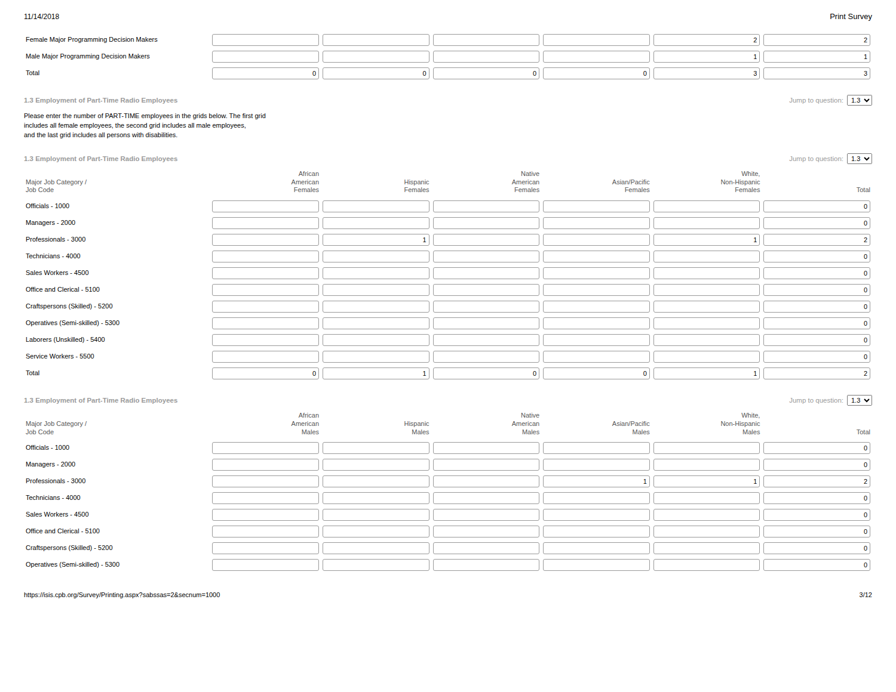11/14/2018
Print Survey
| Female Major Programming Decision Makers | | | | | | |
| Male Major Programming Decision Makers | | | | | | |
| Total | | | | | | |
1.3 Employment of Part-Time Radio Employees Jump to question: 1.3
Please enter the number of PART-TIME employees in the grids below. The first grid
includes all female employees, the second grid includes all male employees,
and the last grid includes all persons with disabilities.
1.3 Employment of Part-Time Radio Employees Jump to question: 1.3
| Major Job Category / Job Code | African American Females | Hispanic Females | Native American Females | Asian/Pacific Females | White, Non-Hispanic Females | Total |
| --- | --- | --- | --- | --- | --- | --- |
| Officials - 1000 | | | | | | |
| Managers - 2000 | | | | | | |
| Professionals - 3000 | | | | | | |
| Technicians - 4000 | | | | | | |
| Sales Workers - 4500 | | | | | | |
| Office and Clerical - 5100 | | | | | | |
| Craftspersons (Skilled) - 5200 | | | | | | |
| Operatives (Semi-skilled) - 5300 | | | | | | |
| Laborers (Unskilled) - 5400 | | | | | | |
| Service Workers - 5500 | | | | | | |
| Total | | | | | | |
1.3 Employment of Part-Time Radio Employees Jump to question: 1.3
| Major Job Category / Job Code | African American Males | Hispanic Males | Native American Males | Asian/Pacific Males | White, Non-Hispanic Males | Total |
| --- | --- | --- | --- | --- | --- | --- |
| Officials - 1000 | | | | | | |
| Managers - 2000 | | | | | | |
| Professionals - 3000 | | | | | | |
| Technicians - 4000 | | | | | | |
| Sales Workers - 4500 | | | | | | |
| Office and Clerical - 5100 | | | | | | |
| Craftspersons (Skilled) - 5200 | | | | | | |
| Operatives (Semi-skilled) - 5300 | | | | | | |
https://isis.cpb.org/Survey/Printing.aspx?sabssas=2&secnum=1000 3/12